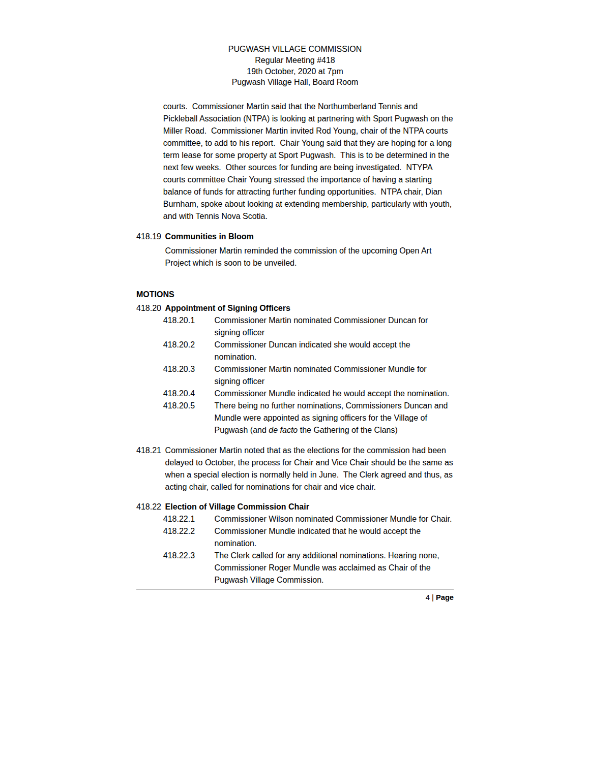PUGWASH VILLAGE COMMISSION
Regular Meeting #418
19th October, 2020 at 7pm
Pugwash Village Hall, Board Room
courts. Commissioner Martin said that the Northumberland Tennis and Pickleball Association (NTPA) is looking at partnering with Sport Pugwash on the Miller Road. Commissioner Martin invited Rod Young, chair of the NTPA courts committee, to add to his report. Chair Young said that they are hoping for a long term lease for some property at Sport Pugwash. This is to be determined in the next few weeks. Other sources for funding are being investigated. NTYPA courts committee Chair Young stressed the importance of having a starting balance of funds for attracting further funding opportunities. NTPA chair, Dian Burnham, spoke about looking at extending membership, particularly with youth, and with Tennis Nova Scotia.
418.19
Communities in Bloom
Commissioner Martin reminded the commission of the upcoming Open Art Project which is soon to be unveiled.
MOTIONS
418.20
Appointment of Signing Officers
418.20.1
Commissioner Martin nominated Commissioner Duncan for signing officer
418.20.2
Commissioner Duncan indicated she would accept the nomination.
418.20.3
Commissioner Martin nominated Commissioner Mundle for signing officer
418.20.4
Commissioner Mundle indicated he would accept the nomination.
418.20.5
There being no further nominations, Commissioners Duncan and Mundle were appointed as signing officers for the Village of Pugwash (and de facto the Gathering of the Clans)
418.21
Commissioner Martin noted that as the elections for the commission had been delayed to October, the process for Chair and Vice Chair should be the same as when a special election is normally held in June. The Clerk agreed and thus, as acting chair, called for nominations for chair and vice chair.
418.22
Election of Village Commission Chair
418.22.1
Commissioner Wilson nominated Commissioner Mundle for Chair.
418.22.2
Commissioner Mundle indicated that he would accept the nomination.
418.22.3
The Clerk called for any additional nominations. Hearing none, Commissioner Roger Mundle was acclaimed as Chair of the Pugwash Village Commission.
4 | Page